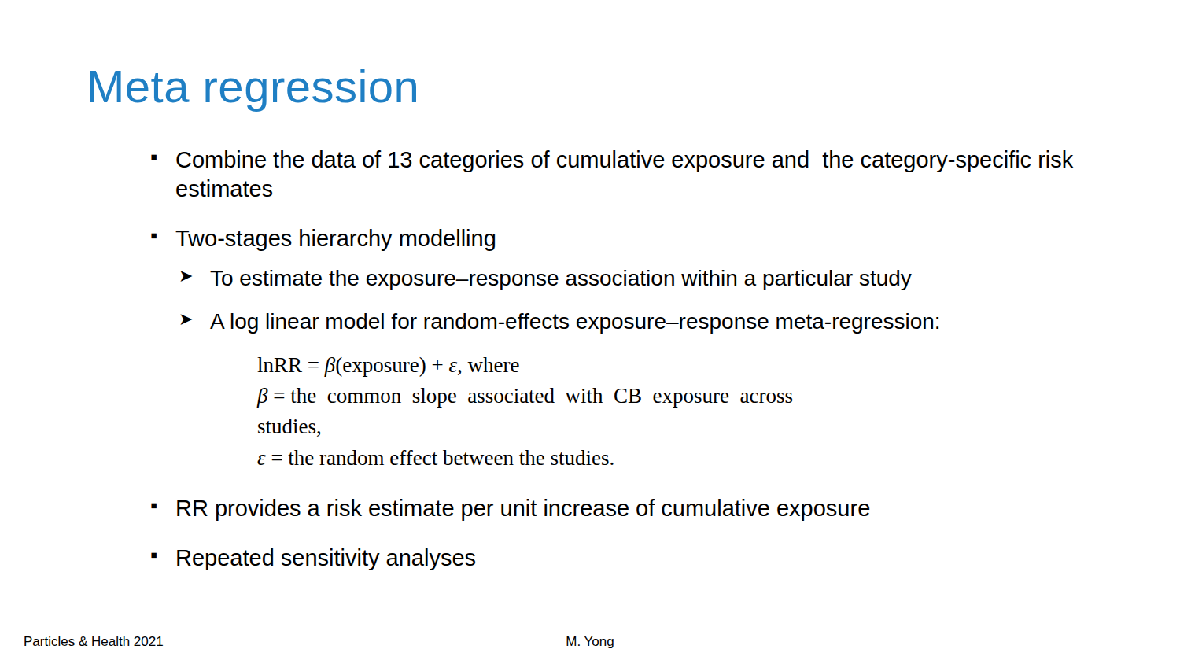Meta regression
Combine the data of 13 categories of cumulative exposure and the category-specific risk estimates
Two-stages hierarchy modelling
To estimate the exposure–response association within a particular study
A log linear model for random-effects exposure–response meta-regression:
lnRR = β(exposure) + ε, where
β = the common slope associated with CB exposure across
studies,
ε = the random effect between the studies.
RR provides a risk estimate per unit increase of cumulative exposure
Repeated sensitivity analyses
Particles & Health 2021 M. Yong